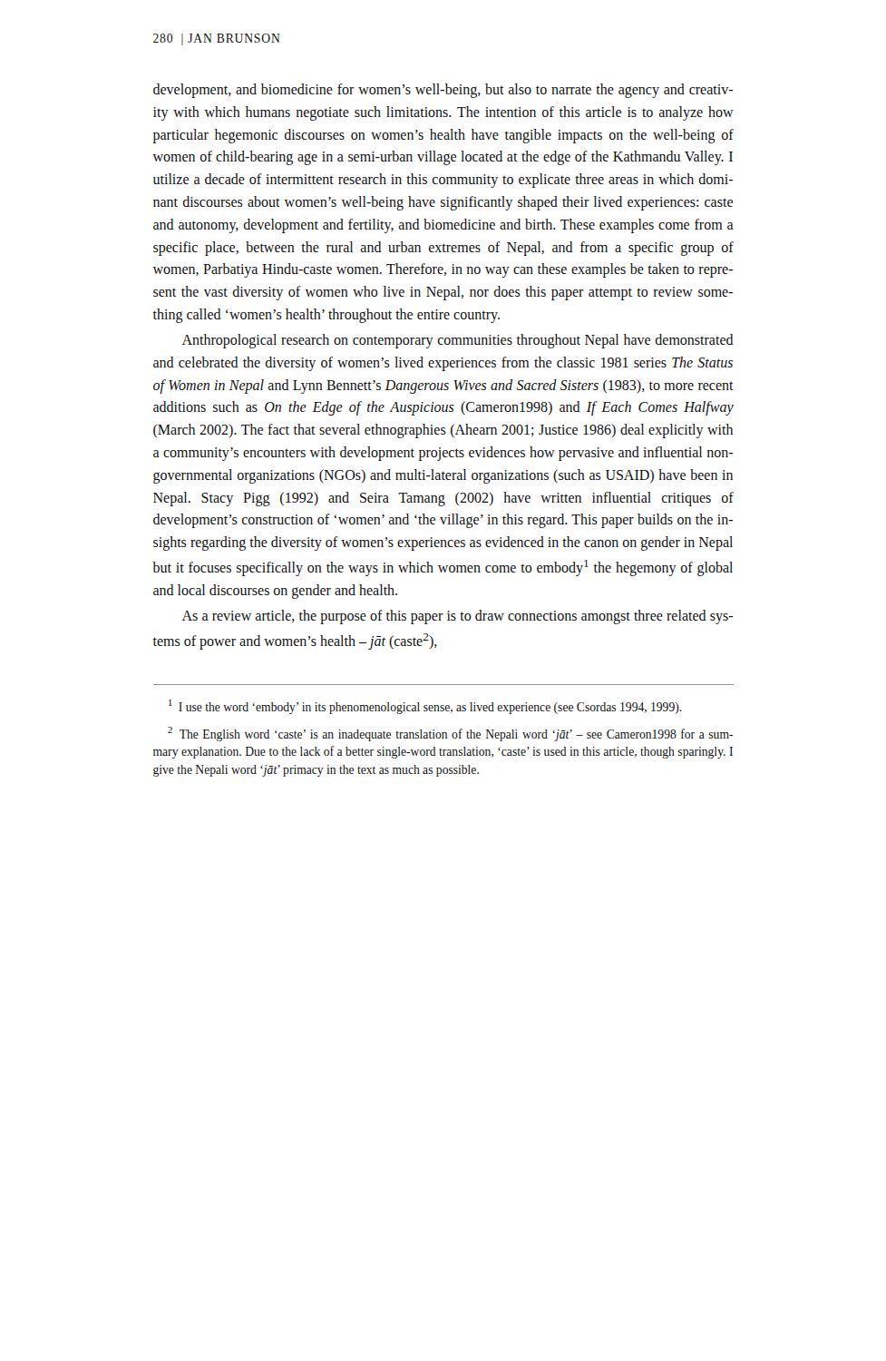280| JAN BRUNSON
development, and biomedicine for women’s well-being, but also to narrate the agency and creativity with which humans negotiate such limitations. The intention of this article is to analyze how particular hegemonic discourses on women’s health have tangible impacts on the well-being of women of child-bearing age in a semi-urban village located at the edge of the Kathmandu Valley. I utilize a decade of intermittent research in this community to explicate three areas in which dominant discourses about women’s well-being have significantly shaped their lived experiences: caste and autonomy, development and fertility, and biomedicine and birth. These examples come from a specific place, between the rural and urban extremes of Nepal, and from a specific group of women, Parbatiya Hindu-caste women. Therefore, in no way can these examples be taken to represent the vast diversity of women who live in Nepal, nor does this paper attempt to review something called ‘women’s health’ throughout the entire country.
Anthropological research on contemporary communities throughout Nepal have demonstrated and celebrated the diversity of women’s lived experiences from the classic 1981 series The Status of Women in Nepal and Lynn Bennett’s Dangerous Wives and Sacred Sisters (1983), to more recent additions such as On the Edge of the Auspicious (Cameron1998) and If Each Comes Halfway (March 2002). The fact that several ethnographies (Ahearn 2001; Justice 1986) deal explicitly with a community’s encounters with development projects evidences how pervasive and influential non-governmental organizations (NGOs) and multi-lateral organizations (such as USAID) have been in Nepal. Stacy Pigg (1992) and Seira Tamang (2002) have written influential critiques of development’s construction of ‘women’ and ‘the village’ in this regard. This paper builds on the insights regarding the diversity of women’s experiences as evidenced in the canon on gender in Nepal but it focuses specifically on the ways in which women come to embody1 the hegemony of global and local discourses on gender and health.
As a review article, the purpose of this paper is to draw connections amongst three related systems of power and women’s health – jāt (caste2),
1 I use the word ‘embody’ in its phenomenological sense, as lived experience (see Csordas 1994, 1999).
2 The English word ‘caste’ is an inadequate translation of the Nepali word ‘jāt’ – see Cameron1998 for a summary explanation. Due to the lack of a better single-word translation, ‘caste’ is used in this article, though sparingly. I give the Nepali word ‘jāt’ primacy in the text as much as possible.